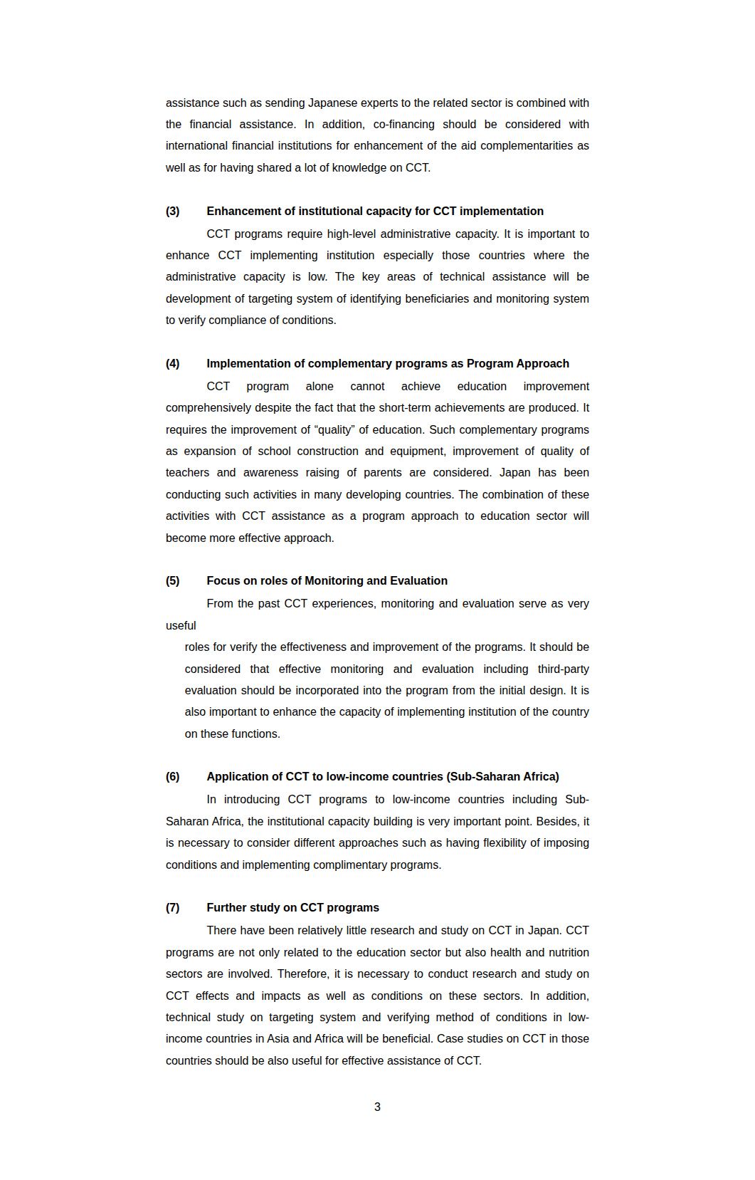assistance such as sending Japanese experts to the related sector is combined with the financial assistance. In addition, co-financing should be considered with international financial institutions for enhancement of the aid complementarities as well as for having shared a lot of knowledge on CCT.
(3) Enhancement of institutional capacity for CCT implementation
CCT programs require high-level administrative capacity. It is important to enhance CCT implementing institution especially those countries where the administrative capacity is low. The key areas of technical assistance will be development of targeting system of identifying beneficiaries and monitoring system to verify compliance of conditions.
(4) Implementation of complementary programs as Program Approach
CCT program alone cannot achieve education improvement comprehensively despite the fact that the short-term achievements are produced. It requires the improvement of “quality” of education. Such complementary programs as expansion of school construction and equipment, improvement of quality of teachers and awareness raising of parents are considered. Japan has been conducting such activities in many developing countries. The combination of these activities with CCT assistance as a program approach to education sector will become more effective approach.
(5) Focus on roles of Monitoring and Evaluation
From the past CCT experiences, monitoring and evaluation serve as very useful
roles for verify the effectiveness and improvement of the programs. It should be considered that effective monitoring and evaluation including third-party evaluation should be incorporated into the program from the initial design. It is also important to enhance the capacity of implementing institution of the country on these functions.
(6) Application of CCT to low-income countries (Sub-Saharan Africa)
In introducing CCT programs to low-income countries including Sub-Saharan Africa, the institutional capacity building is very important point. Besides, it is necessary to consider different approaches such as having flexibility of imposing conditions and implementing complimentary programs.
(7) Further study on CCT programs
There have been relatively little research and study on CCT in Japan. CCT programs are not only related to the education sector but also health and nutrition sectors are involved. Therefore, it is necessary to conduct research and study on CCT effects and impacts as well as conditions on these sectors. In addition, technical study on targeting system and verifying method of conditions in low-income countries in Asia and Africa will be beneficial. Case studies on CCT in those countries should be also useful for effective assistance of CCT.
3